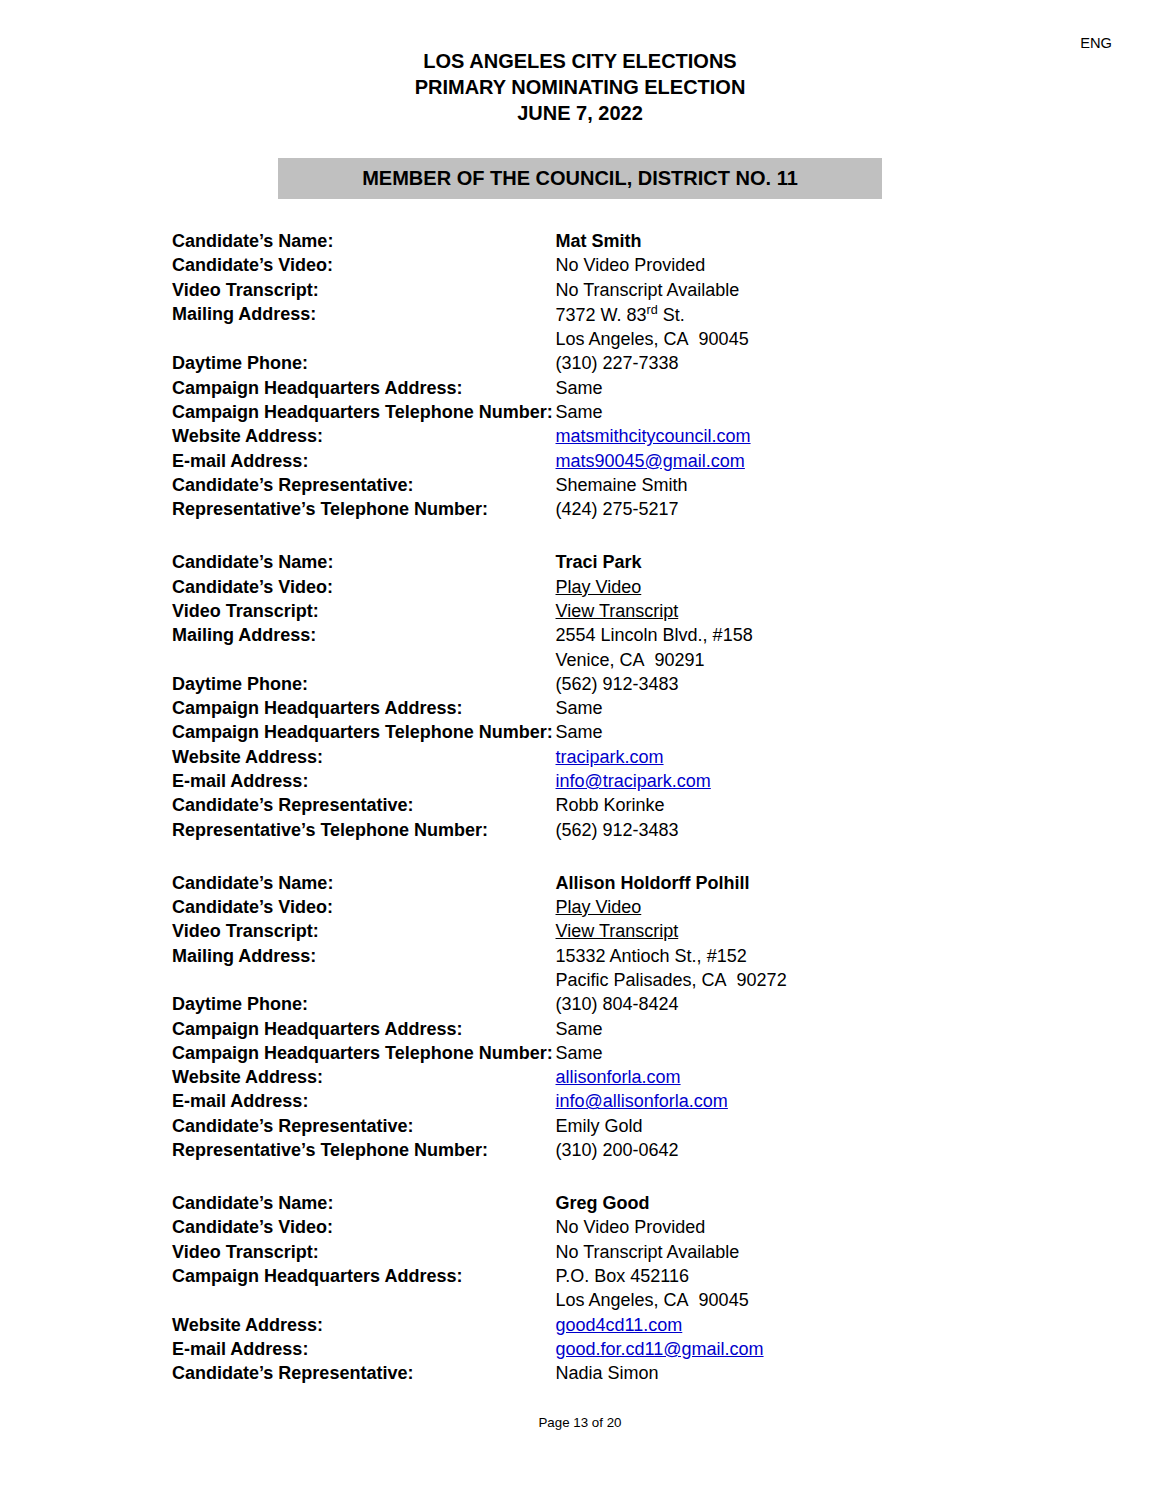ENG
LOS ANGELES CITY ELECTIONS
PRIMARY NOMINATING ELECTION
JUNE 7, 2022
MEMBER OF THE COUNCIL, DISTRICT NO. 11
| Candidate’s Name: | Mat Smith |
| Candidate’s Video: | No Video Provided |
| Video Transcript: | No Transcript Available |
| Mailing Address: | 7372 W. 83 rd St. |
| | Los Angeles, CA 90045 |
| Daytime Phone: | (310) 227-7338 |
| Campaign Headquarters Address: | Same |
| Campaign Headquarters Telephone Number: | Same |
| Website Address: | matsmithcitycouncil.com |
| E-mail Address: | mats90045@gmail.com |
| Candidate’s Representative: | Shemaine Smith |
| Representative’s Telephone Number: | (424) 275-5217 |
| Candidate’s Name: | Traci Park |
| Candidate’s Video: | Play Video |
| Video Transcript: | View Transcript |
| Mailing Address: | 2554 Lincoln Blvd., #158 |
| | Venice, CA 90291 |
| Daytime Phone: | (562) 912-3483 |
| Campaign Headquarters Address: | Same |
| Campaign Headquarters Telephone Number: | Same |
| Website Address: | tracipark.com |
| E-mail Address: | info@tracipark.com |
| Candidate’s Representative: | Robb Korinke |
| Representative’s Telephone Number: | (562) 912-3483 |
| Candidate’s Name: | Allison Holdorff Polhill |
| Candidate’s Video: | Play Video |
| Video Transcript: | View Transcript |
| Mailing Address: | 15332 Antioch St., #152 |
| | Pacific Palisades, CA 90272 |
| Daytime Phone: | (310) 804-8424 |
| Campaign Headquarters Address: | Same |
| Campaign Headquarters Telephone Number: | Same |
| Website Address: | allisonforla.com |
| E-mail Address: | info@allisonforla.com |
| Candidate’s Representative: | Emily Gold |
| Representative’s Telephone Number: | (310) 200-0642 |
| Candidate’s Name: | Greg Good |
| Candidate’s Video: | No Video Provided |
| Video Transcript: | No Transcript Available |
| Campaign Headquarters Address: | P.O. Box 452116 |
| | Los Angeles, CA 90045 |
| Website Address: | good4cd11.com |
| E-mail Address: | good.for.cd11@gmail.com |
| Candidate’s Representative: | Nadia Simon |
Page 13 of 20